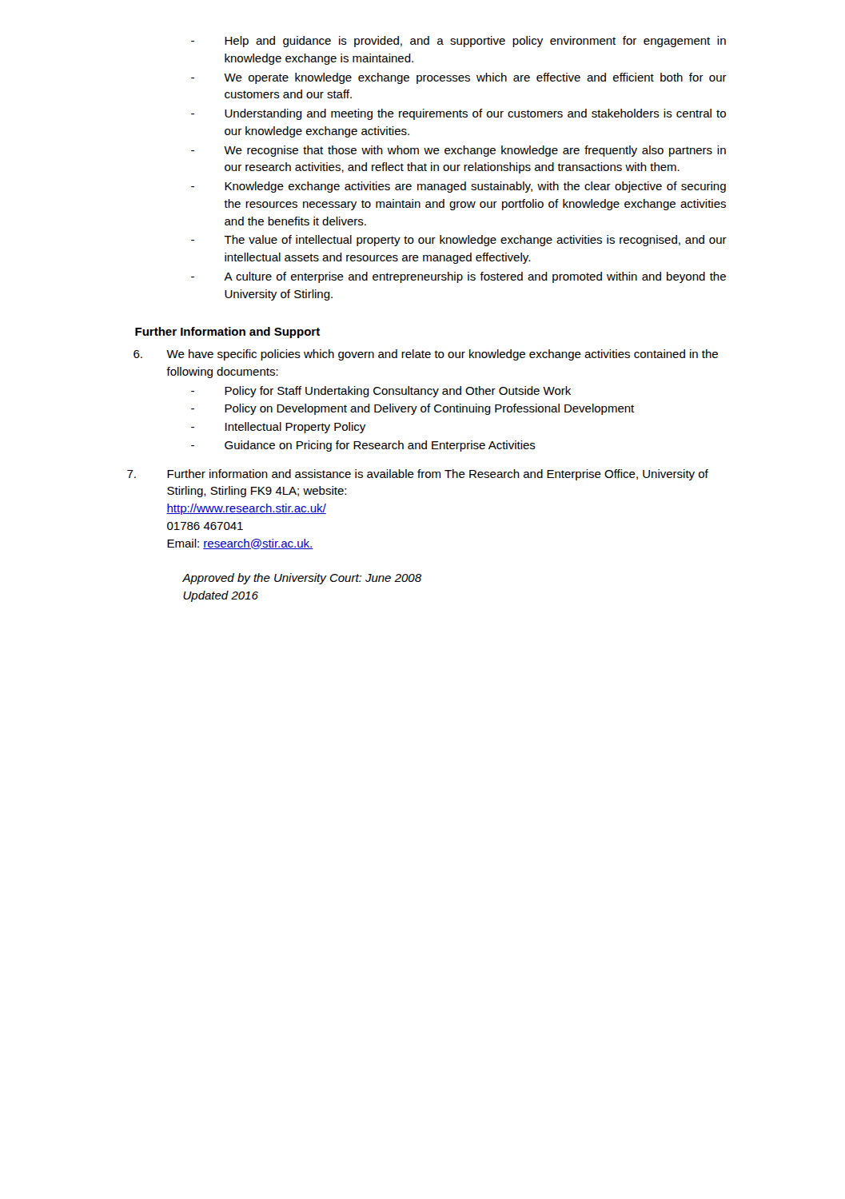Help and guidance is provided, and a supportive policy environment for engagement in knowledge exchange is maintained.
We operate knowledge exchange processes which are effective and efficient both for our customers and our staff.
Understanding and meeting the requirements of our customers and stakeholders is central to our knowledge exchange activities.
We recognise that those with whom we exchange knowledge are frequently also partners in our research activities, and reflect that in our relationships and transactions with them.
Knowledge exchange activities are managed sustainably, with the clear objective of securing the resources necessary to maintain and grow our portfolio of knowledge exchange activities and the benefits it delivers.
The value of intellectual property to our knowledge exchange activities is recognised, and our intellectual assets and resources are managed effectively.
A culture of enterprise and entrepreneurship is fostered and promoted within and beyond the University of Stirling.
Further Information and Support
6. We have specific policies which govern and relate to our knowledge exchange activities contained in the following documents:
Policy for Staff Undertaking Consultancy and Other Outside Work
Policy on Development and Delivery of Continuing Professional Development
Intellectual Property Policy
Guidance on Pricing for Research and Enterprise Activities
7. Further information and assistance is available from The Research and Enterprise Office, University of Stirling, Stirling FK9 4LA; website:
http://www.research.stir.ac.uk/
01786 467041
Email: research@stir.ac.uk.
Approved by the University Court: June 2008
Updated 2016